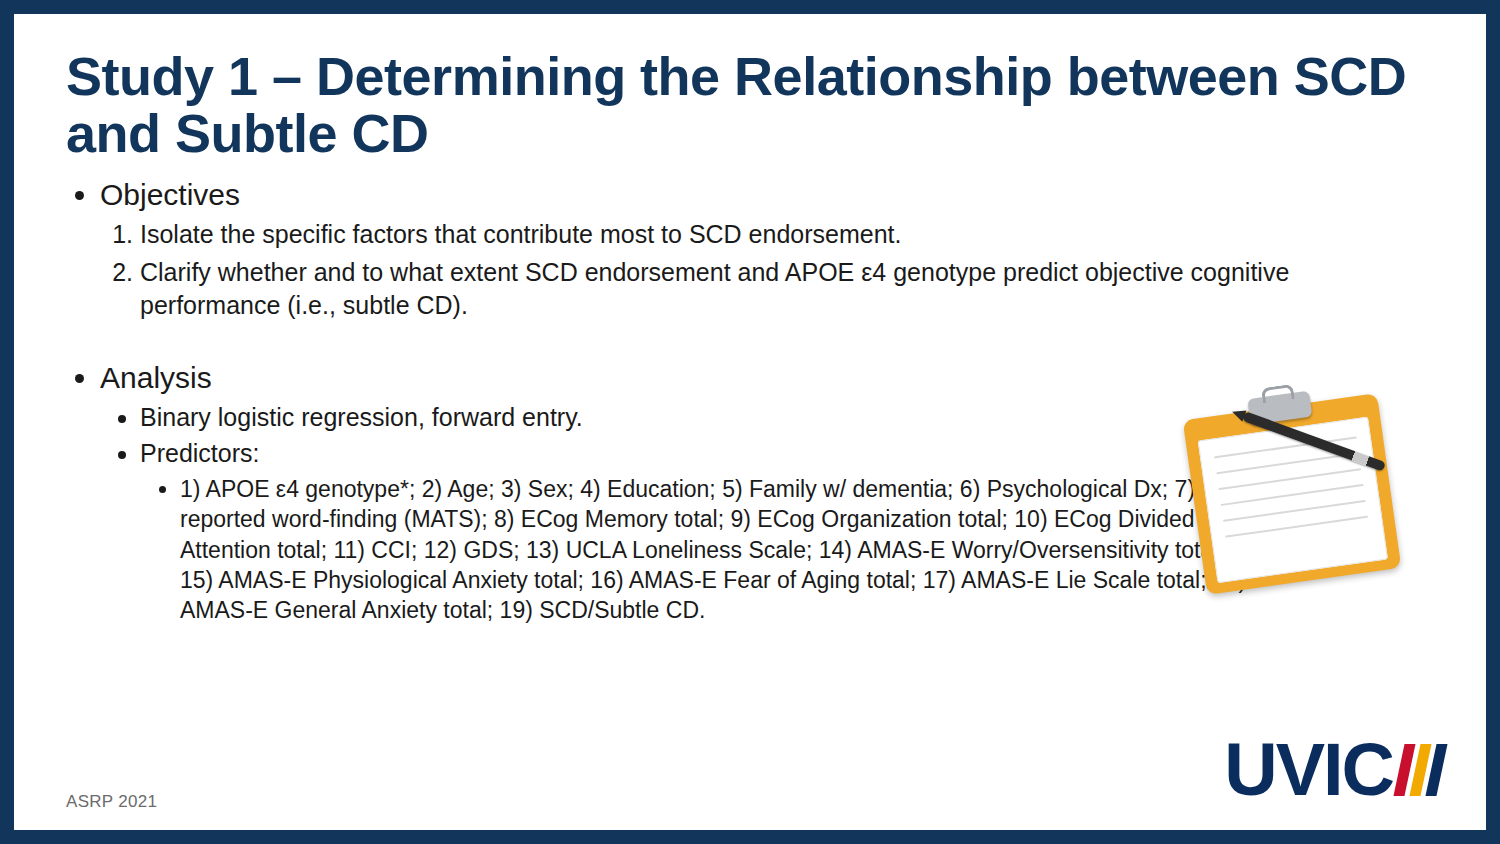Study 1 – Determining the Relationship between SCD and Subtle CD
Objectives
Isolate the specific factors that contribute most to SCD endorsement.
Clarify whether and to what extent SCD endorsement and APOE ε4 genotype predict objective cognitive performance (i.e., subtle CD).
Analysis
Binary logistic regression, forward entry.
Predictors:
1) APOE ε4 genotype*; 2) Age; 3) Sex; 4) Education; 5) Family w/ dementia; 6) Psychological Dx; 7) Self-reported word-finding (MATS); 8) ECog Memory total; 9) ECog Organization total; 10) ECog Divided Attention total; 11) CCI; 12) GDS; 13) UCLA Loneliness Scale; 14) AMAS-E Worry/Oversensitivity total; 15) AMAS-E Physiological Anxiety total; 16) AMAS-E Fear of Aging total; 17) AMAS-E Lie Scale total; 18) AMAS-E General Anxiety total; 19) SCD/Subtle CD.
ASRP 2021
UVIC